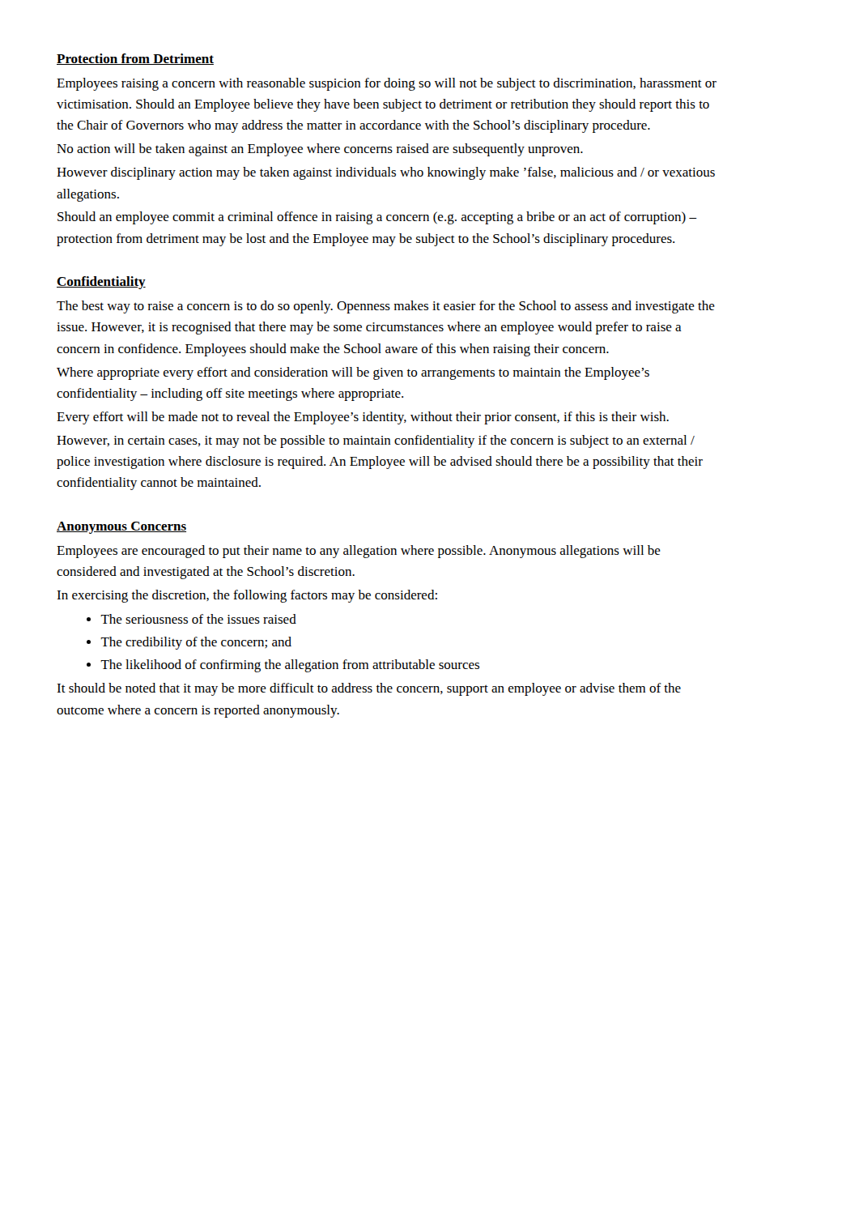Protection from Detriment
Employees raising a concern with reasonable suspicion for doing so will not be subject to discrimination, harassment or victimisation. Should an Employee believe they have been subject to detriment or retribution they should report this to the Chair of Governors who may address the matter in accordance with the School’s disciplinary procedure.
No action will be taken against an Employee where concerns raised are subsequently unproven.
However disciplinary action may be taken against individuals who knowingly make ’false, malicious and / or vexatious allegations.
Should an employee commit a criminal offence in raising a concern (e.g. accepting a bribe or an act of corruption) – protection from detriment may be lost and the Employee may be subject to the School’s disciplinary procedures.
Confidentiality
The best way to raise a concern is to do so openly. Openness makes it easier for the School to assess and investigate the issue. However, it is recognised that there may be some circumstances where an employee would prefer to raise a concern in confidence. Employees should make the School aware of this when raising their concern.
Where appropriate every effort and consideration will be given to arrangements to maintain the Employee’s confidentiality – including off site meetings where appropriate.
Every effort will be made not to reveal the Employee’s identity, without their prior consent, if this is their wish.
However, in certain cases, it may not be possible to maintain confidentiality if the concern is subject to an external / police investigation where disclosure is required. An Employee will be advised should there be a possibility that their confidentiality cannot be maintained.
Anonymous Concerns
Employees are encouraged to put their name to any allegation where possible. Anonymous allegations will be considered and investigated at the School’s discretion.
In exercising the discretion, the following factors may be considered:
The seriousness of the issues raised
The credibility of the concern; and
The likelihood of confirming the allegation from attributable sources
It should be noted that it may be more difficult to address the concern, support an employee or advise them of the outcome where a concern is reported anonymously.